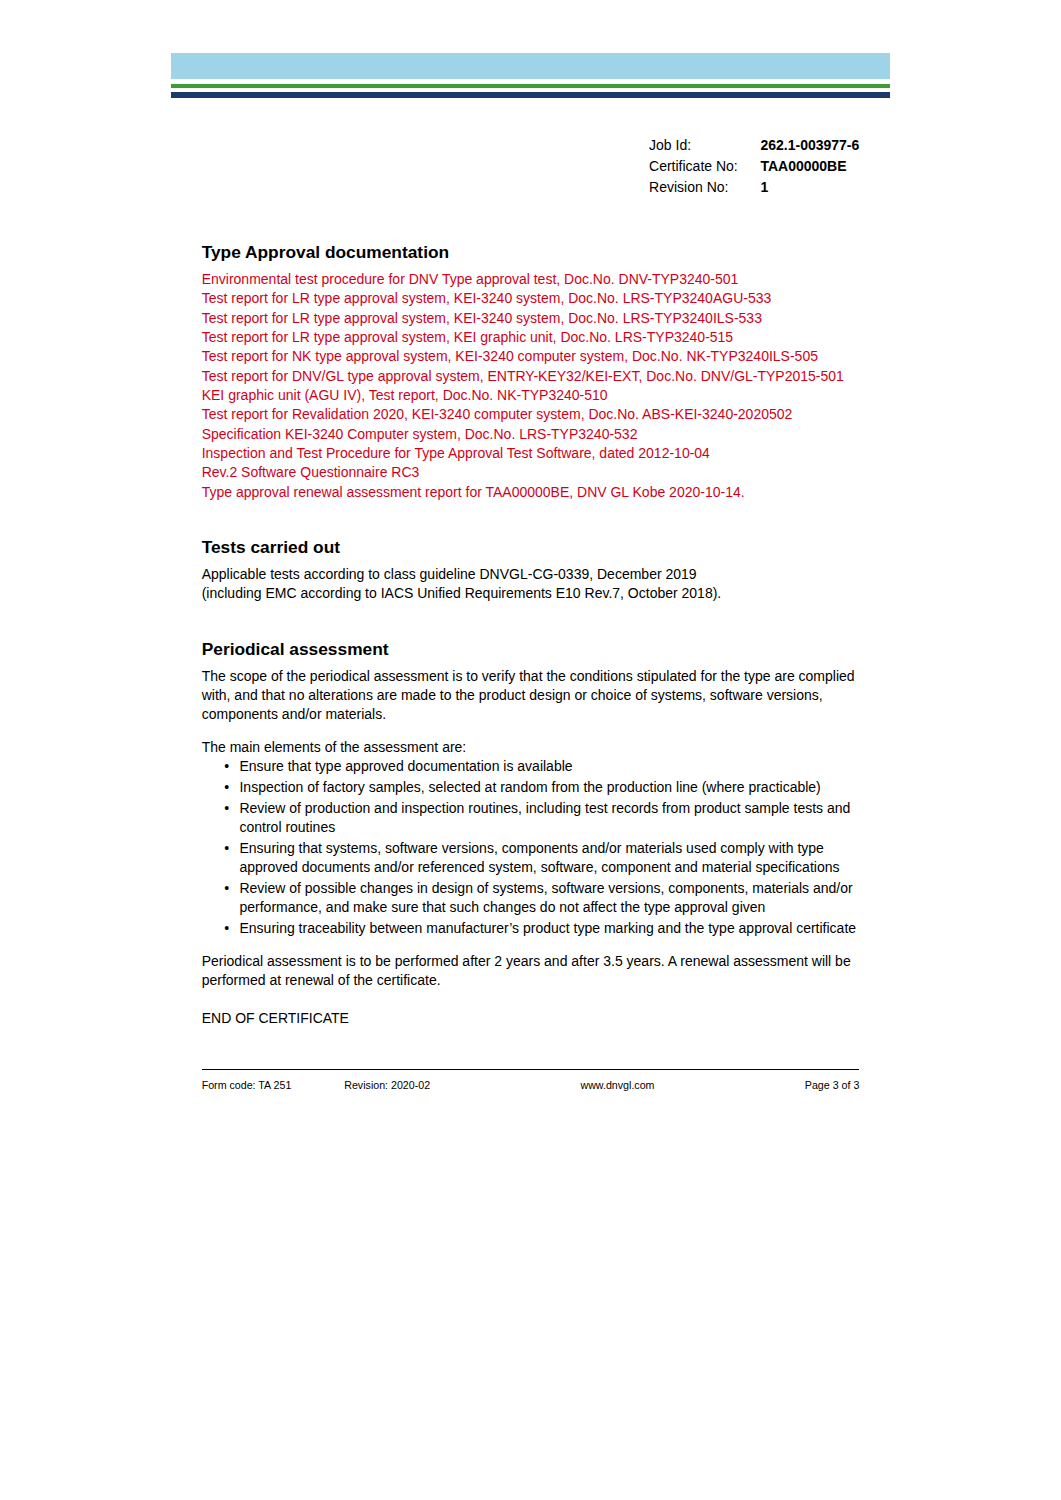| Job Id: | 262.1-003977-6 |
| Certificate No: | TAA00000BE |
| Revision No: | 1 |
Type Approval documentation
Environmental test procedure for DNV Type approval test, Doc.No. DNV-TYP3240-501
Test report for LR type approval system, KEI-3240 system, Doc.No. LRS-TYP3240AGU-533
Test report for LR type approval system, KEI-3240 system, Doc.No. LRS-TYP3240ILS-533
Test report for LR type approval system, KEI graphic unit, Doc.No. LRS-TYP3240-515
Test report for NK type approval system, KEI-3240 computer system, Doc.No. NK-TYP3240ILS-505
Test report for DNV/GL type approval system, ENTRY-KEY32/KEI-EXT, Doc.No. DNV/GL-TYP2015-501
KEI graphic unit (AGU IV), Test report, Doc.No. NK-TYP3240-510
Test report for Revalidation 2020, KEI-3240 computer system, Doc.No. ABS-KEI-3240-2020502
Specification KEI-3240 Computer system, Doc.No. LRS-TYP3240-532
Inspection and Test Procedure for Type Approval Test Software, dated 2012-10-04
Rev.2 Software Questionnaire RC3
Type approval renewal assessment report for TAA00000BE, DNV GL Kobe 2020-10-14.
Tests carried out
Applicable tests according to class guideline DNVGL-CG-0339, December 2019
(including EMC according to IACS Unified Requirements E10 Rev.7, October 2018).
Periodical assessment
The scope of the periodical assessment is to verify that the conditions stipulated for the type are complied with, and that no alterations are made to the product design or choice of systems, software versions, components and/or materials.
The main elements of the assessment are:
Ensure that type approved documentation is available
Inspection of factory samples, selected at random from the production line (where practicable)
Review of production and inspection routines, including test records from product sample tests and control routines
Ensuring that systems, software versions, components and/or materials used comply with type approved documents and/or referenced system, software, component and material specifications
Review of possible changes in design of systems, software versions, components, materials and/or performance, and make sure that such changes do not affect the type approval given
Ensuring traceability between manufacturer’s product type marking and the type approval certificate
Periodical assessment is to be performed after 2 years and after 3.5 years. A renewal assessment will be performed at renewal of the certificate.
END OF CERTIFICATE
Form code: TA 251 Revision: 2020-02 www.dnvgl.com Page 3 of 3